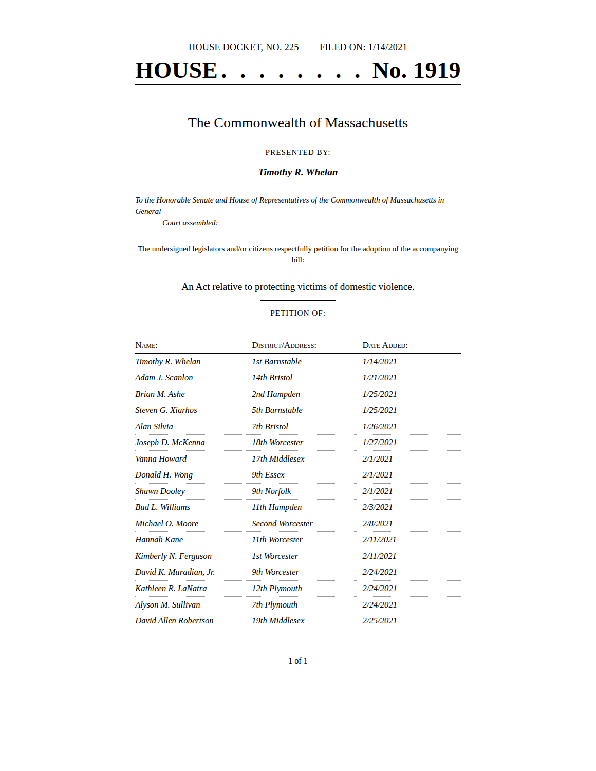HOUSE DOCKET, NO. 225 FILED ON: 1/14/2021
HOUSE . . . . . . . . . . . . . . . No. 1919
The Commonwealth of Massachusetts
PRESENTED BY:
Timothy R. Whelan
To the Honorable Senate and House of Representatives of the Commonwealth of Massachusetts in General Court assembled:
The undersigned legislators and/or citizens respectfully petition for the adoption of the accompanying bill:
An Act relative to protecting victims of domestic violence.
PETITION OF:
| Name: | District/Address: | Date Added: |
| --- | --- | --- |
| Timothy R. Whelan | 1st Barnstable | 1/14/2021 |
| Adam J. Scanlon | 14th Bristol | 1/21/2021 |
| Brian M. Ashe | 2nd Hampden | 1/25/2021 |
| Steven G. Xiarhos | 5th Barnstable | 1/25/2021 |
| Alan Silvia | 7th Bristol | 1/26/2021 |
| Joseph D. McKenna | 18th Worcester | 1/27/2021 |
| Vanna Howard | 17th Middlesex | 2/1/2021 |
| Donald H. Wong | 9th Essex | 2/1/2021 |
| Shawn Dooley | 9th Norfolk | 2/1/2021 |
| Bud L. Williams | 11th Hampden | 2/3/2021 |
| Michael O. Moore | Second Worcester | 2/8/2021 |
| Hannah Kane | 11th Worcester | 2/11/2021 |
| Kimberly N. Ferguson | 1st Worcester | 2/11/2021 |
| David K. Muradian, Jr. | 9th Worcester | 2/24/2021 |
| Kathleen R. LaNatra | 12th Plymouth | 2/24/2021 |
| Alyson M. Sullivan | 7th Plymouth | 2/24/2021 |
| David Allen Robertson | 19th Middlesex | 2/25/2021 |
1 of 1